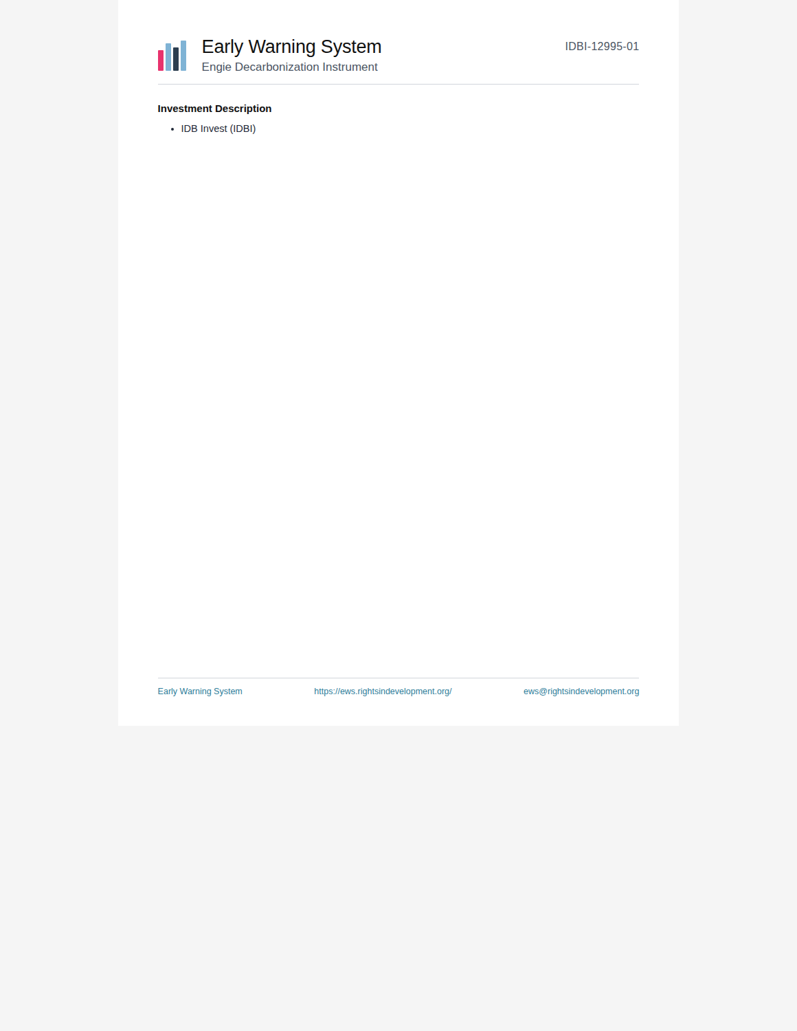Early Warning System
Engie Decarbonization Instrument
IDBI-12995-01
Investment Description
IDB Invest (IDBI)
Early Warning System https://ews.rightsindevelopment.org/ ews@rightsindevelopment.org